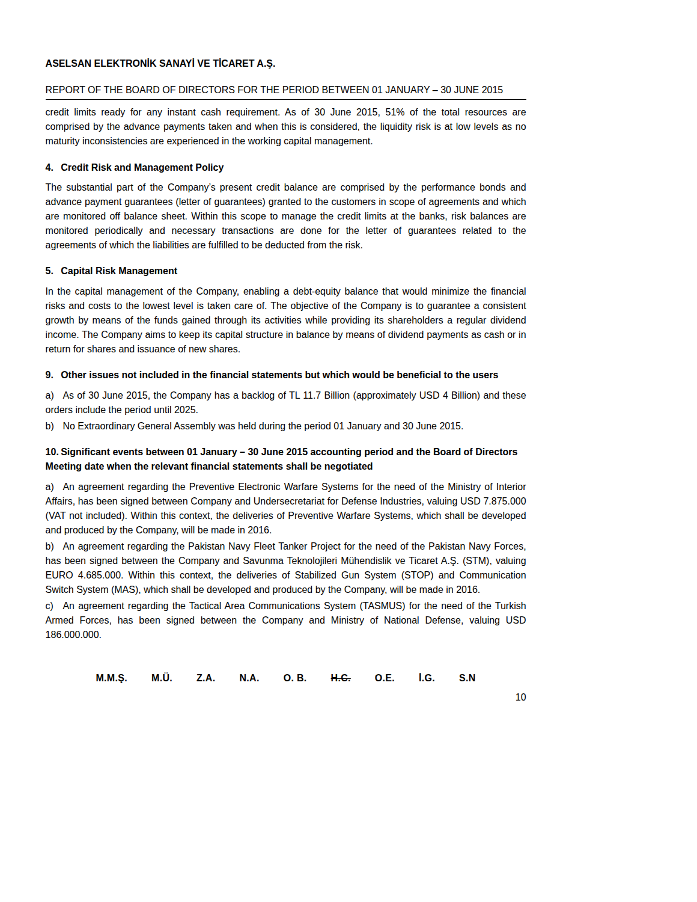ASELSAN ELEKTRONİK SANAYİ VE TİCARET A.Ş.
REPORT OF THE BOARD OF DIRECTORS FOR THE PERIOD BETWEEN 01 JANUARY – 30 JUNE 2015
credit limits ready for any instant cash requirement. As of 30 June 2015, 51% of the total resources are comprised by the advance payments taken and when this is considered, the liquidity risk is at low levels as no maturity inconsistencies are experienced in the working capital management.
4. Credit Risk and Management Policy
The substantial part of the Company’s present credit balance are comprised by the performance bonds and advance payment guarantees (letter of guarantees) granted to the customers in scope of agreements and which are monitored off balance sheet. Within this scope to manage the credit limits at the banks, risk balances are monitored periodically and necessary transactions are done for the letter of guarantees related to the agreements of which the liabilities are fulfilled to be deducted from the risk.
5. Capital Risk Management
In the capital management of the Company, enabling a debt-equity balance that would minimize the financial risks and costs to the lowest level is taken care of. The objective of the Company is to guarantee a consistent growth by means of the funds gained through its activities while providing its shareholders a regular dividend income. The Company aims to keep its capital structure in balance by means of dividend payments as cash or in return for shares and issuance of new shares.
9. Other issues not included in the financial statements but which would be beneficial to the users
a) As of 30 June 2015, the Company has a backlog of TL 11.7 Billion (approximately USD 4 Billion) and these orders include the period until 2025.
b) No Extraordinary General Assembly was held during the period 01 January and 30 June 2015.
10. Significant events between 01 January – 30 June 2015 accounting period and the Board of Directors Meeting date when the relevant financial statements shall be negotiated
a) An agreement regarding the Preventive Electronic Warfare Systems for the need of the Ministry of Interior Affairs, has been signed between Company and Undersecretariat for Defense Industries, valuing USD 7.875.000 (VAT not included). Within this context, the deliveries of Preventive Warfare Systems, which shall be developed and produced by the Company, will be made in 2016.
b) An agreement regarding the Pakistan Navy Fleet Tanker Project for the need of the Pakistan Navy Forces, has been signed between the Company and Savunma Teknolojileri Mühendislik ve Ticaret A.Ş. (STM), valuing EURO 4.685.000. Within this context, the deliveries of Stabilized Gun System (STOP) and Communication Switch System (MAS), which shall be developed and produced by the Company, will be made in 2016.
c) An agreement regarding the Tactical Area Communications System (TASMUS) for the need of the Turkish Armed Forces, has been signed between the Company and Ministry of National Defense, valuing USD 186.000.000.
M.M.Ş. M.Ü. Z.A. N.A. O. B. H.C. O.E. İ.G. S.N
10